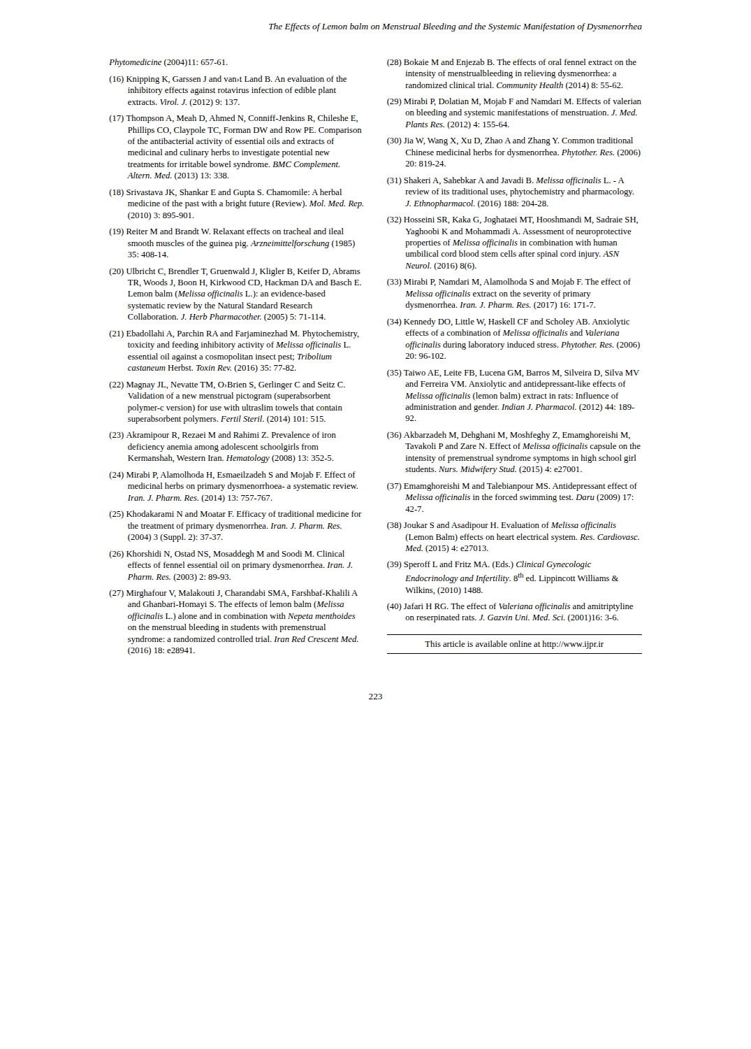The Effects of Lemon balm on Menstrual Bleeding and the Systemic Manifestation of Dysmenorrhea
Phytomedicine (2004)11: 657-61.
(16) Knipping K, Garssen J and van›t Land B. An evaluation of the inhibitory effects against rotavirus infection of edible plant extracts. Virol. J. (2012) 9: 137.
(17) Thompson A, Meah D, Ahmed N, Conniff-Jenkins R, Chileshe E, Phillips CO, Claypole TC, Forman DW and Row PE. Comparison of the antibacterial activity of essential oils and extracts of medicinal and culinary herbs to investigate potential new treatments for irritable bowel syndrome. BMC Complement. Altern. Med. (2013) 13: 338.
(18) Srivastava JK, Shankar E and Gupta S. Chamomile: A herbal medicine of the past with a bright future (Review). Mol. Med. Rep. (2010) 3: 895-901.
(19) Reiter M and Brandt W. Relaxant effects on tracheal and ileal smooth muscles of the guinea pig. Arzneimittelforschung (1985) 35: 408-14.
(20) Ulbricht C, Brendler T, Gruenwald J, Kligler B, Keifer D, Abrams TR, Woods J, Boon H, Kirkwood CD, Hackman DA and Basch E. Lemon balm (Melissa officinalis L.): an evidence-based systematic review by the Natural Standard Research Collaboration. J. Herb Pharmacother. (2005) 5: 71-114.
(21) Ebadollahi A, Parchin RA and Farjaminezhad M. Phytochemistry, toxicity and feeding inhibitory activity of Melissa officinalis L. essential oil against a cosmopolitan insect pest; Tribolium castaneum Herbst. Toxin Rev. (2016) 35: 77-82.
(22) Magnay JL, Nevatte TM, O›Brien S, Gerlinger C and Seitz C. Validation of a new menstrual pictogram (superabsorbent polymer-c version) for use with ultraslim towels that contain superabsorbent polymers. Fertil Steril. (2014) 101: 515.
(23) Akramipour R, Rezaei M and Rahimi Z. Prevalence of iron deficiency anemia among adolescent schoolgirls from Kermanshah, Western Iran. Hematology (2008) 13: 352-5.
(24) Mirabi P, Alamolhoda H, Esmaeilzadeh S and Mojab F. Effect of medicinal herbs on primary dysmenorrhoea- a systematic review. Iran. J. Pharm. Res. (2014) 13: 757-767.
(25) Khodakarami N and Moatar F. Efficacy of traditional medicine for the treatment of primary dysmenorrhea. Iran. J. Pharm. Res. (2004) 3 (Suppl. 2): 37-37.
(26) Khorshidi N, Ostad NS, Mosaddegh M and Soodi M. Clinical effects of fennel essential oil on primary dysmenorrhea. Iran. J. Pharm. Res. (2003) 2: 89-93.
(27) Mirghafour V, Malakouti J, Charandabi SMA, Farshbaf-Khalili A and Ghanbari-Homayi S. The effects of lemon balm (Melissa officinalis L.) alone and in combination with Nepeta menthoides on the menstrual bleeding in students with premenstrual syndrome: a randomized controlled trial. Iran Red Crescent Med. (2016) 18: e28941.
(28) Bokaie M and Enjezab B. The effects of oral fennel extract on the intensity of menstrualbleeding in relieving dysmenorrhea: a randomized clinical trial. Community Health (2014) 8: 55-62.
(29) Mirabi P, Dolatian M, Mojab F and Namdari M. Effects of valerian on bleeding and systemic manifestations of menstruation. J. Med. Plants Res. (2012) 4: 155-64.
(30) Jia W, Wang X, Xu D, Zhao A and Zhang Y. Common traditional Chinese medicinal herbs for dysmenorrhea. Phytother. Res. (2006) 20: 819-24.
(31) Shakeri A, Sahebkar A and Javadi B. Melissa officinalis L. - A review of its traditional uses, phytochemistry and pharmacology. J. Ethnopharmacol. (2016) 188: 204-28.
(32) Hosseini SR, Kaka G, Joghataei MT, Hooshmandi M, Sadraie SH, Yaghoobi K and Mohammadi A. Assessment of neuroprotective properties of Melissa officinalis in combination with human umbilical cord blood stem cells after spinal cord injury. ASN Neurol. (2016) 8(6).
(33) Mirabi P, Namdari M, Alamolhoda S and Mojab F. The effect of Melissa officinalis extract on the severity of primary dysmenorrhea. Iran. J. Pharm. Res. (2017) 16: 171-7.
(34) Kennedy DO, Little W, Haskell CF and Scholey AB. Anxiolytic effects of a combination of Melissa officinalis and Valeriana officinalis during laboratory induced stress. Phytother. Res. (2006) 20: 96-102.
(35) Taiwo AE, Leite FB, Lucena GM, Barros M, Silveira D, Silva MV and Ferreira VM. Anxiolytic and antidepressant-like effects of Melissa officinalis (lemon balm) extract in rats: Influence of administration and gender. Indian J. Pharmacol. (2012) 44: 189-92.
(36) Akbarzadeh M, Dehghani M, Moshfeghy Z, Emamghoreishi M, Tavakoli P and Zare N. Effect of Melissa officinalis capsule on the intensity of premenstrual syndrome symptoms in high school girl students. Nurs. Midwifery Stud. (2015) 4: e27001.
(37) Emamghoreishi M and Talebianpour MS. Antidepressant effect of Melissa officinalis in the forced swimming test. Daru (2009) 17: 42-7.
(38) Joukar S and Asadipour H. Evaluation of Melissa officinalis (Lemon Balm) effects on heart electrical system. Res. Cardiovasc. Med. (2015) 4: e27013.
(39) Speroff L and Fritz MA. (Eds.) Clinical Gynecologic Endocrinology and Infertility. 8th ed. Lippincott Williams & Wilkins, (2010) 1488.
(40) Jafari H RG. The effect of Valeriana officinalis and amitriptyline on reserpinated rats. J. Gazvin Uni. Med. Sci. (2001)16: 3-6.
This article is available online at http://www.ijpr.ir
223